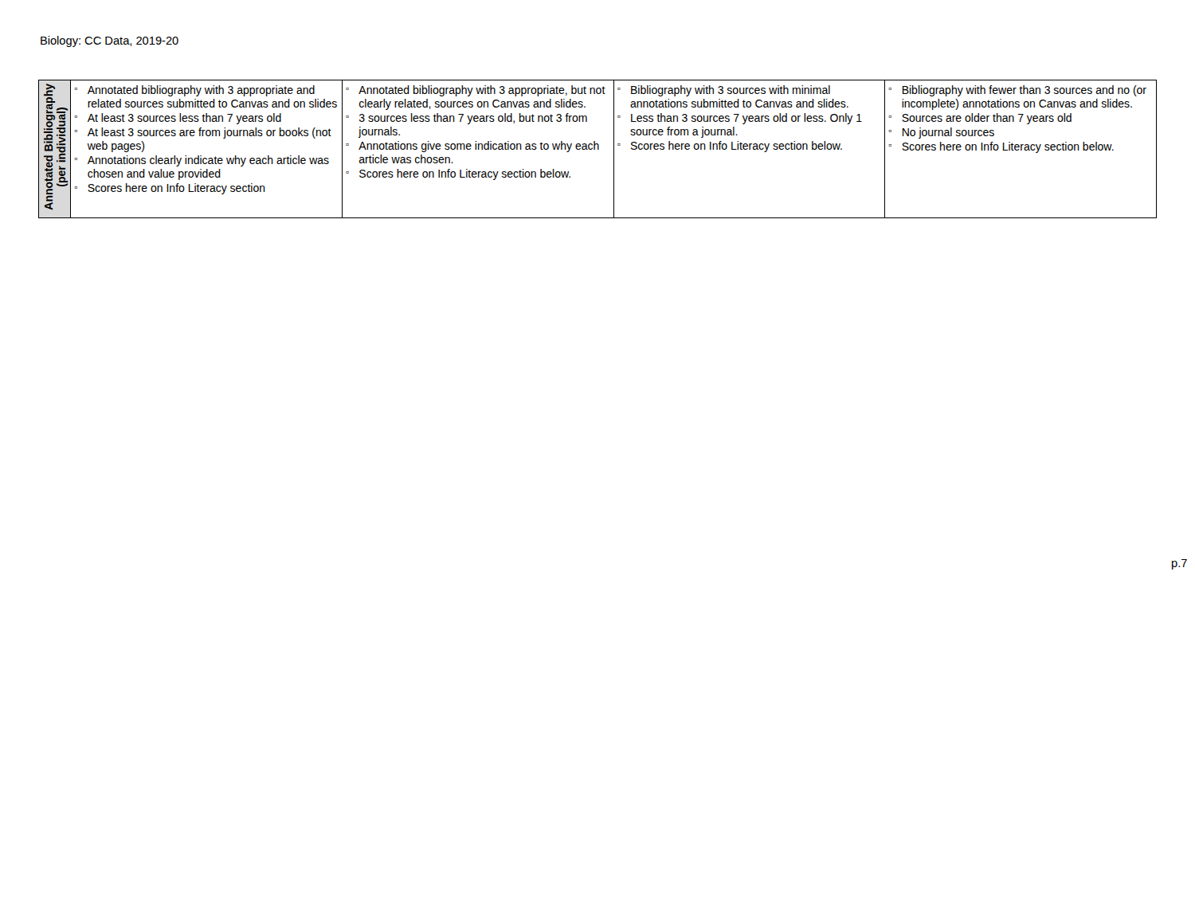Biology: CC Data, 2019-20
| Annotated Bibliography (per individual) | Annotated bibliography with 3 appropriate and related sources submitted to Canvas and on slides At least 3 sources less than 7 years old At least 3 sources are from journals or books (not web pages) Annotations clearly indicate why each article was chosen and value provided Scores here on Info Literacy section | Annotated bibliography with 3 appropriate, but not clearly related, sources on Canvas and slides. 3 sources less than 7 years old, but not 3 from journals. Annotations give some indication as to why each article was chosen. Scores here on Info Literacy section below. | Bibliography with 3 sources with minimal annotations submitted to Canvas and slides. Less than 3 sources 7 years old or less. Only 1 source from a journal. Scores here on Info Literacy section below. | Bibliography with fewer than 3 sources and no (or incomplete) annotations on Canvas and slides. Sources are older than 7 years old No journal sources Scores here on Info Literacy section below. |
p.7